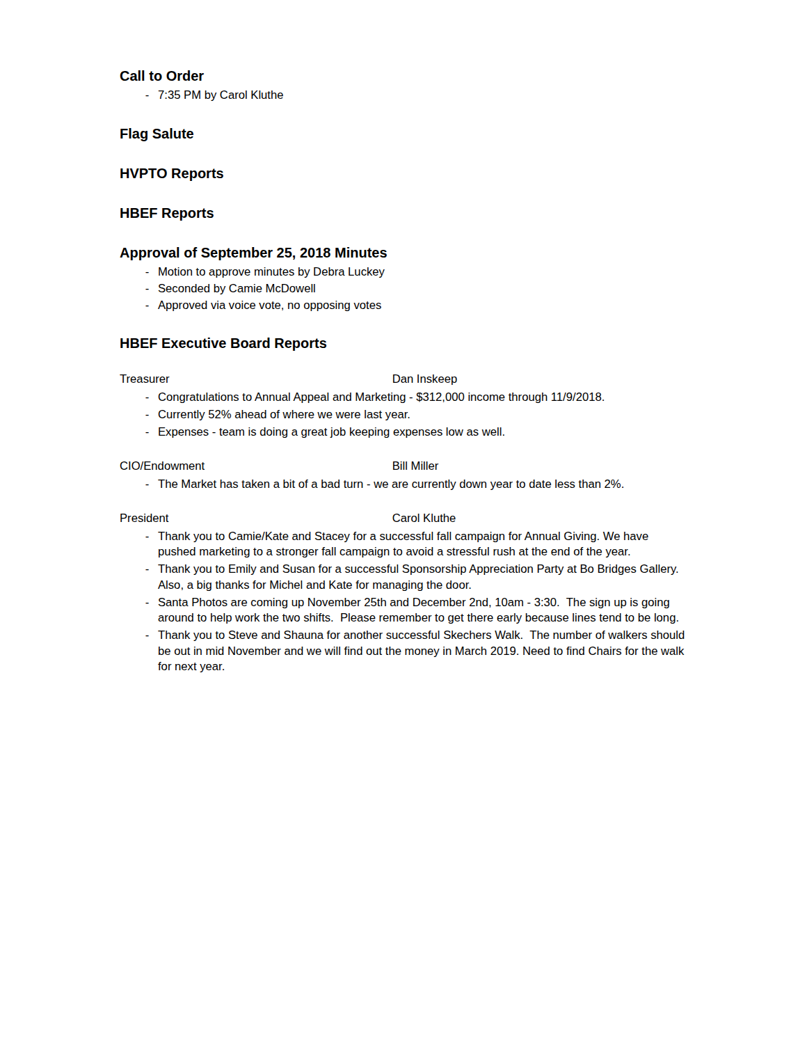Call to Order
7:35 PM by Carol Kluthe
Flag Salute
HVPTO Reports
HBEF Reports
Approval of September 25, 2018 Minutes
Motion to approve minutes by Debra Luckey
Seconded by Camie McDowell
Approved via voice vote, no opposing votes
HBEF Executive Board Reports
Treasurer
Dan Inskeep
Congratulations to Annual Appeal and Marketing - $312,000 income through 11/9/2018.
Currently 52% ahead of where we were last year.
Expenses - team is doing a great job keeping expenses low as well.
CIO/Endowment
Bill Miller
The Market has taken a bit of a bad turn - we are currently down year to date less than 2%.
President
Carol Kluthe
Thank you to Camie/Kate and Stacey for a successful fall campaign for Annual Giving. We have pushed marketing to a stronger fall campaign to avoid a stressful rush at the end of the year.
Thank you to Emily and Susan for a successful Sponsorship Appreciation Party at Bo Bridges Gallery. Also, a big thanks for Michel and Kate for managing the door.
Santa Photos are coming up November 25th and December 2nd, 10am - 3:30. The sign up is going around to help work the two shifts. Please remember to get there early because lines tend to be long.
Thank you to Steve and Shauna for another successful Skechers Walk. The number of walkers should be out in mid November and we will find out the money in March 2019. Need to find Chairs for the walk for next year.